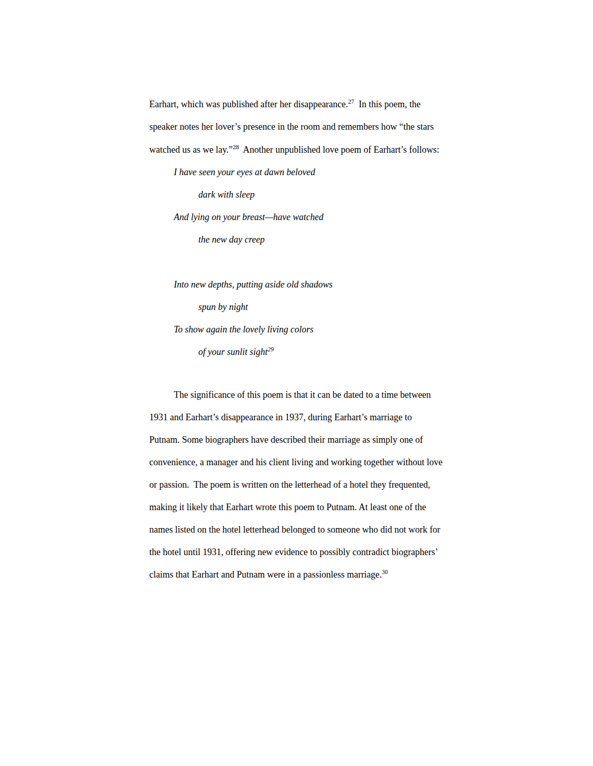Earhart, which was published after her disappearance.27 In this poem, the speaker notes her lover’s presence in the room and remembers how “the stars watched us as we lay.”28 Another unpublished love poem of Earhart’s follows:
I have seen your eyes at dawn beloved
dark with sleep
And lying on your breast—have watched
the new day creep
Into new depths, putting aside old shadows
spun by night
To show again the lovely living colors
of your sunlit sight29
The significance of this poem is that it can be dated to a time between 1931 and Earhart’s disappearance in 1937, during Earhart’s marriage to Putnam. Some biographers have described their marriage as simply one of convenience, a manager and his client living and working together without love or passion. The poem is written on the letterhead of a hotel they frequented, making it likely that Earhart wrote this poem to Putnam. At least one of the names listed on the hotel letterhead belonged to someone who did not work for the hotel until 1931, offering new evidence to possibly contradict biographers’ claims that Earhart and Putnam were in a passionless marriage.30